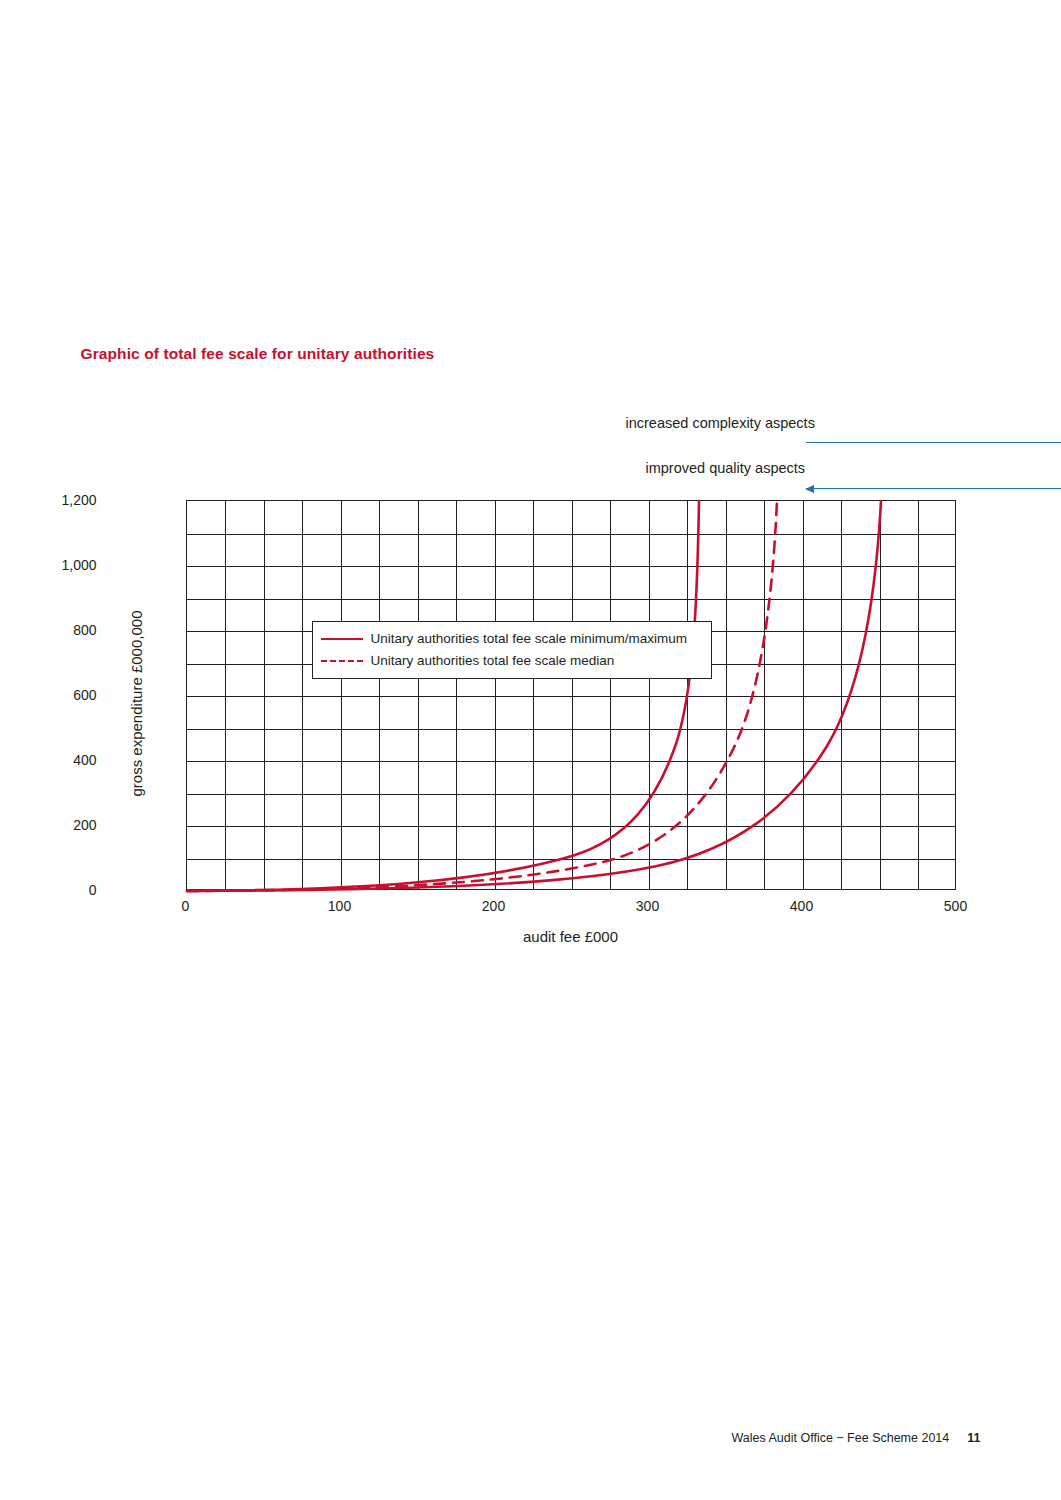Graphic of total fee scale for unitary authorities
increased complexity aspects
improved quality aspects
gross expenditure £000,000
1,200
1,000
800
600
400
200
0
0
100
200
300
400
500
audit fee £000
Unitary authorities total fee scale minimum/maximum
Unitary authorities total fee scale median
Wales Audit Office − Fee Scheme 201411